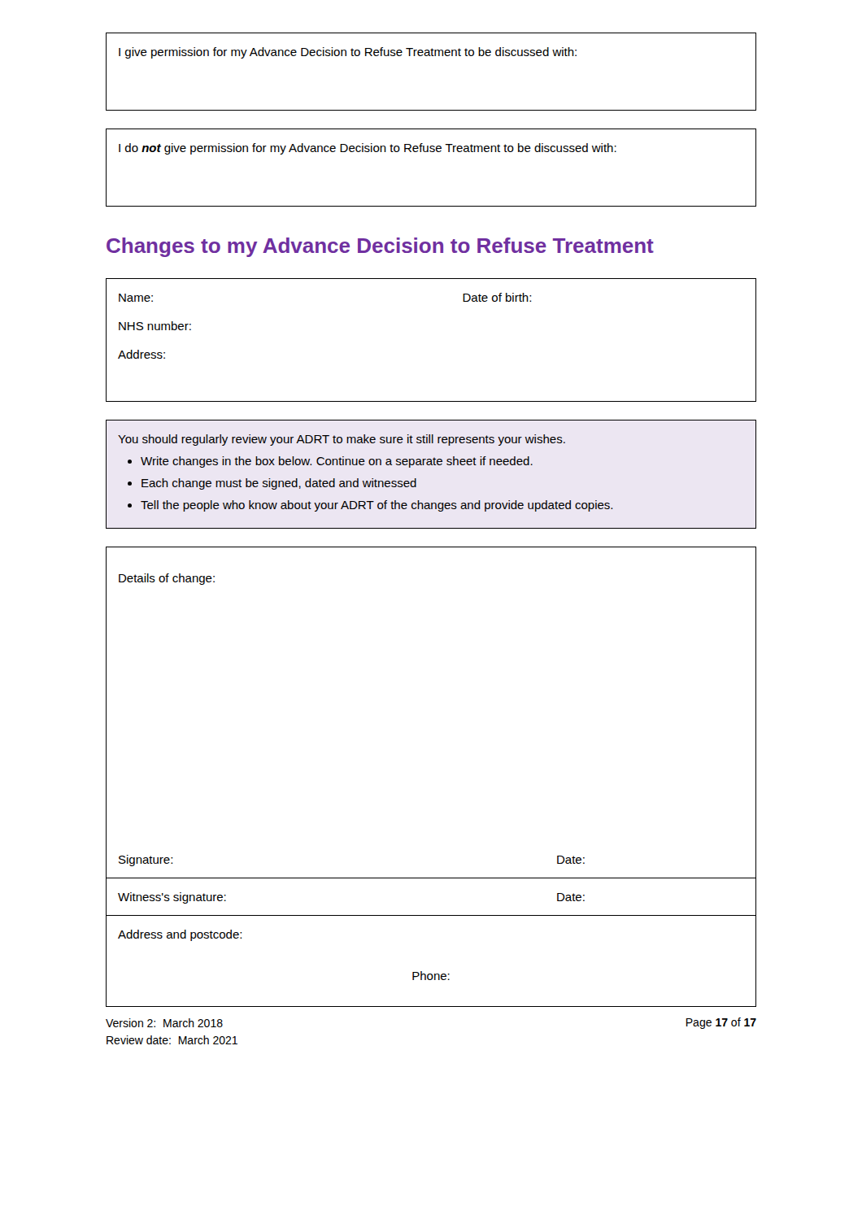I give permission for my Advance Decision to Refuse Treatment to be discussed with:
I do not give permission for my Advance Decision to Refuse Treatment to be discussed with:
Changes to my Advance Decision to Refuse Treatment
Name: Date of birth:
NHS number:
Address:
You should regularly review your ADRT to make sure it still represents your wishes.
Write changes in the box below. Continue on a separate sheet if needed.
Each change must be signed, dated and witnessed
Tell the people who know about your ADRT of the changes and provide updated copies.
Details of change:
Signature: Date:
Witness's signature: Date:
Address and postcode:
Phone:
Version 2: March 2018
Review date: March 2021
Page 17 of 17